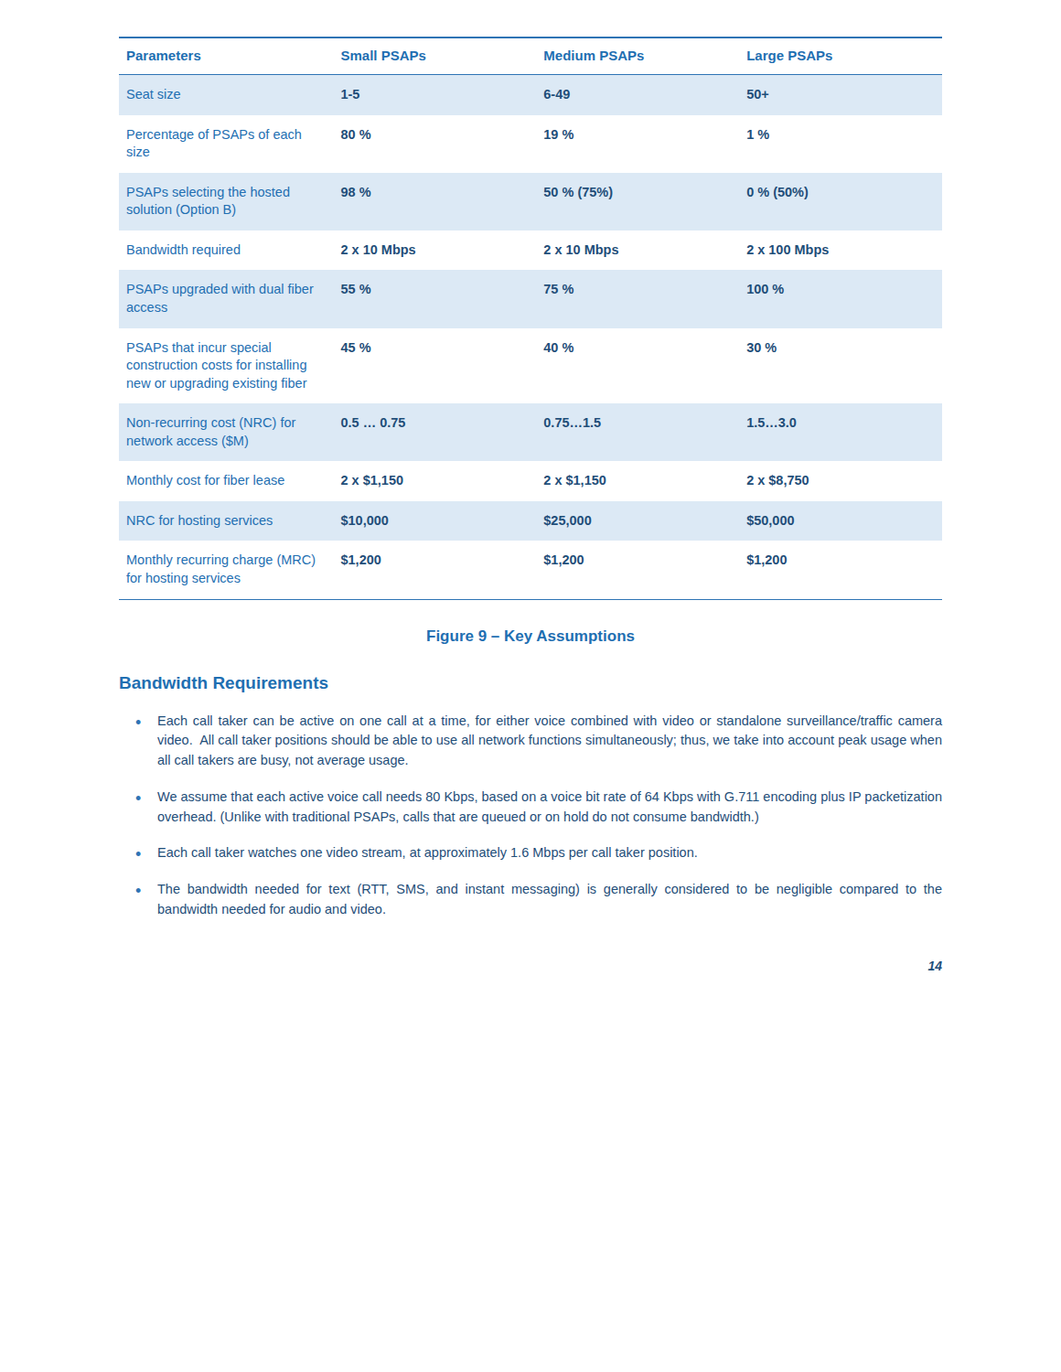| Parameters | Small PSAPs | Medium PSAPs | Large PSAPs |
| --- | --- | --- | --- |
| Seat size | 1-5 | 6-49 | 50+ |
| Percentage of PSAPs of each size | 80 % | 19 % | 1 % |
| PSAPs selecting the hosted solution (Option B) | 98 % | 50 % (75%) | 0 % (50%) |
| Bandwidth required | 2 x 10 Mbps | 2 x 10 Mbps | 2 x 100 Mbps |
| PSAPs upgraded with dual fiber access | 55 % | 75 % | 100 % |
| PSAPs that incur special construction costs for installing new or upgrading existing fiber | 45 % | 40 % | 30 % |
| Non-recurring cost (NRC) for network access ($M) | 0.5 … 0.75 | 0.75…1.5 | 1.5…3.0 |
| Monthly cost for fiber lease | 2 x $1,150 | 2 x $1,150 | 2 x $8,750 |
| NRC for hosting services | $10,000 | $25,000 | $50,000 |
| Monthly recurring charge (MRC) for hosting services | $1,200 | $1,200 | $1,200 |
Figure 9 – Key Assumptions
Bandwidth Requirements
Each call taker can be active on one call at a time, for either voice combined with video or standalone surveillance/traffic camera video. All call taker positions should be able to use all network functions simultaneously; thus, we take into account peak usage when all call takers are busy, not average usage.
We assume that each active voice call needs 80 Kbps, based on a voice bit rate of 64 Kbps with G.711 encoding plus IP packetization overhead. (Unlike with traditional PSAPs, calls that are queued or on hold do not consume bandwidth.)
Each call taker watches one video stream, at approximately 1.6 Mbps per call taker position.
The bandwidth needed for text (RTT, SMS, and instant messaging) is generally considered to be negligible compared to the bandwidth needed for audio and video.
14